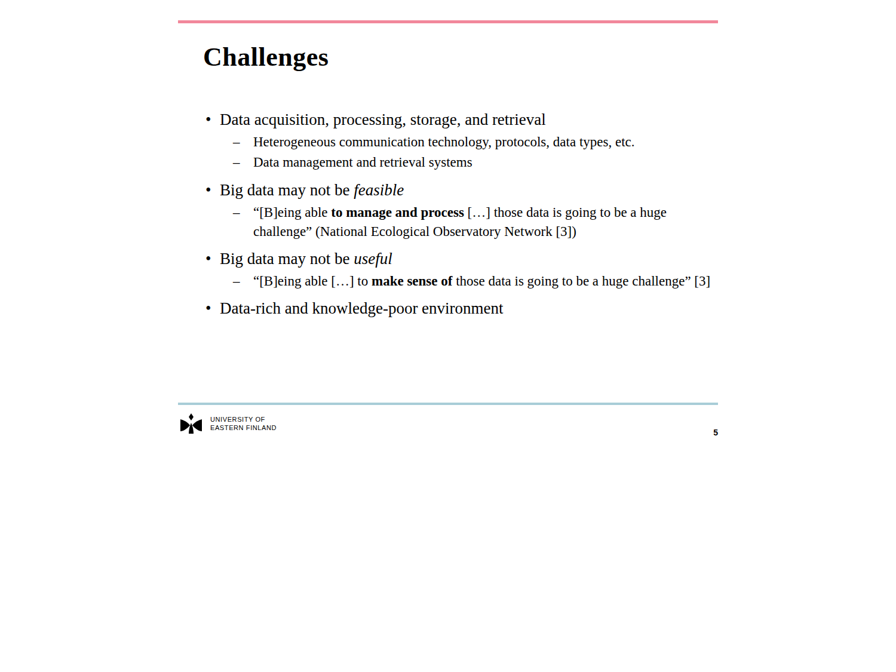Challenges
Data acquisition, processing, storage, and retrieval
Heterogeneous communication technology, protocols, data types, etc.
Data management and retrieval systems
Big data may not be feasible
“[B]eing able to manage and process […] those data is going to be a huge challenge” (National Ecological Observatory Network [3])
Big data may not be useful
“[B]eing able […] to make sense of those data is going to be a huge challenge” [3]
Data-rich and knowledge-poor environment
University of
Eastern Finland
5